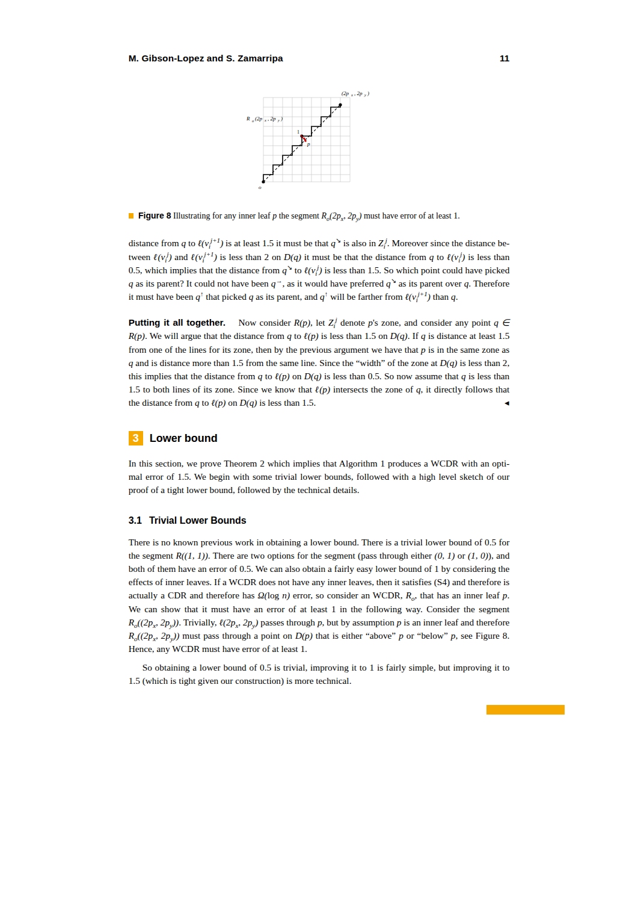M. Gibson-Lopez and S. Zamarripa 11
(2p x , 2p y ) R o (2p x , 2p y ) 1 p o
Figure 8 Illustrating for any inner leaf p the segment Ro(2px, 2py) must have error of at least 1.
distance from q to ℓ(vij+1) is at least 1.5 it must be that q↘ is also in Zij. Moreover since the distance between ℓ(vij) and ℓ(vij+1) is less than 2 on D(q) it must be that the distance from q to ℓ(vij) is less than 0.5, which implies that the distance from q↘ to ℓ(vij) is less than 1.5. So which point could have picked q as its parent? It could not have been q→, as it would have preferred q↘ as its parent over q. Therefore it must have been q↑ that picked q as its parent, and q↑ will be farther from ℓ(vij+1) than q.
Putting it all together. Now consider R(p), let Zij denote p's zone, and consider any point q ∈ R(p). We will argue that the distance from q to ℓ(p) is less than 1.5 on D(q). If q is distance at least 1.5 from one of the lines for its zone, then by the previous argument we have that p is in the same zone as q and is distance more than 1.5 from the same line. Since the “width” of the zone at D(q) is less than 2, this implies that the distance from q to ℓ(p) on D(q) is less than 0.5. So now assume that q is less than 1.5 to both lines of its zone. Since we know that ℓ(p) intersects the zone of q, it directly follows that the distance from q to ℓ(p) on D(q) is less than 1.5.◂
3 Lower bound
In this section, we prove Theorem 2 which implies that Algorithm 1 produces a WCDR with an optimal error of 1.5. We begin with some trivial lower bounds, followed with a high level sketch of our proof of a tight lower bound, followed by the technical details.
3.1 Trivial Lower Bounds
There is no known previous work in obtaining a lower bound. There is a trivial lower bound of 0.5 for the segment R((1, 1)). There are two options for the segment (pass through either (0, 1) or (1, 0)), and both of them have an error of 0.5. We can also obtain a fairly easy lower bound of 1 by considering the effects of inner leaves. If a WCDR does not have any inner leaves, then it satisfies (S4) and therefore is actually a CDR and therefore has Ω(log n) error, so consider an WCDR, Ro, that has an inner leaf p. We can show that it must have an error of at least 1 in the following way. Consider the segment Ro((2px, 2py)). Trivially, ℓ(2px, 2py) passes through p, but by assumption p is an inner leaf and therefore Ro((2px, 2py)) must pass through a point on D(p) that is either “above” p or “below” p, see Figure 8. Hence, any WCDR must have error of at least 1.
So obtaining a lower bound of 0.5 is trivial, improving it to 1 is fairly simple, but improving it to 1.5 (which is tight given our construction) is more technical.